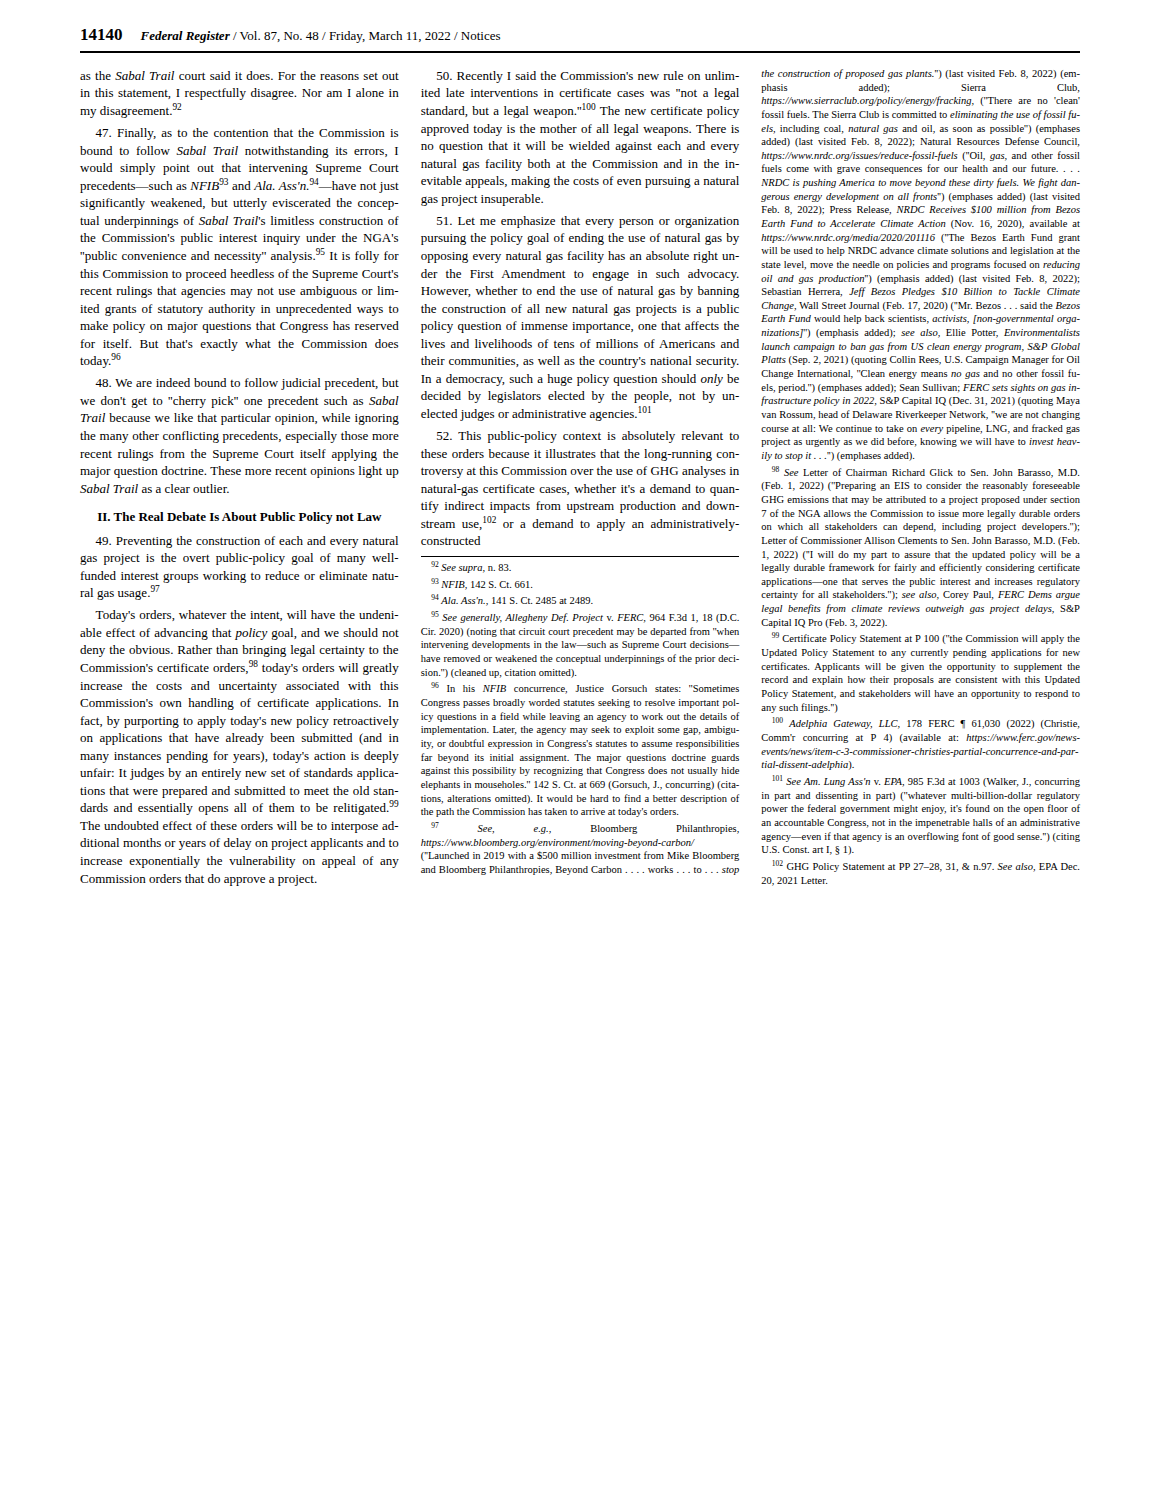14140 Federal Register / Vol. 87, No. 48 / Friday, March 11, 2022 / Notices
as the Sabal Trail court said it does. For the reasons set out in this statement, I respectfully disagree. Nor am I alone in my disagreement.92
47. Finally, as to the contention that the Commission is bound to follow Sabal Trail notwithstanding its errors, I would simply point out that intervening Supreme Court precedents—such as NFIB93 and Ala. Ass'n.94—have not just significantly weakened, but utterly eviscerated the conceptual underpinnings of Sabal Trail's limitless construction of the Commission's public interest inquiry under the NGA's ''public convenience and necessity'' analysis.95 It is folly for this Commission to proceed heedless of the Supreme Court's recent rulings that agencies may not use ambiguous or limited grants of statutory authority in unprecedented ways to make policy on major questions that Congress has reserved for itself. But that's exactly what the Commission does today.96
48. We are indeed bound to follow judicial precedent, but we don't get to ''cherry pick'' one precedent such as Sabal Trail because we like that particular opinion, while ignoring the many other conflicting precedents, especially those more recent rulings from the Supreme Court itself applying the major question doctrine. These more recent opinions light up Sabal Trail as a clear outlier.
II. The Real Debate Is About Public Policy not Law
49. Preventing the construction of each and every natural gas project is the overt public-policy goal of many well-funded interest groups working to reduce or eliminate natural gas usage.97
Today's orders, whatever the intent, will have the undeniable effect of advancing that policy goal, and we should not deny the obvious. Rather than bringing legal certainty to the Commission's certificate orders,98 today's orders will greatly increase the costs and uncertainty associated with this Commission's own handling of certificate applications. In fact, by purporting to apply today's new policy retroactively on applications that have already been submitted (and in many instances pending for years), today's action is deeply unfair: It judges by an entirely new set of standards applications that were prepared and submitted to meet the old standards and essentially opens all of them to be relitigated.99 The undoubted effect of these orders will be to interpose additional months or years of delay on project applicants and to increase exponentially the vulnerability on appeal of any Commission orders that do approve a project.
50. Recently I said the Commission's new rule on unlimited late interventions in certificate cases was ''not a legal standard, but a legal weapon.''100 The new certificate policy approved today is the mother of all legal weapons. There is no question that it will be wielded against each and every natural gas facility both at the Commission and in the inevitable appeals, making the costs of even pursuing a natural gas project insuperable.
51. Let me emphasize that every person or organization pursuing the policy goal of ending the use of natural gas by opposing every natural gas facility has an absolute right under the First Amendment to engage in such advocacy. However, whether to end the use of natural gas by banning the construction of all new natural gas projects is a public policy question of immense importance, one that affects the lives and livelihoods of tens of millions of Americans and their communities, as well as the country's national security. In a democracy, such a huge policy question should only be decided by legislators elected by the people, not by unelected judges or administrative agencies.101
52. This public-policy context is absolutely relevant to these orders because it illustrates that the long-running controversy at this Commission over the use of GHG analyses in natural-gas certificate cases, whether it's a demand to quantify indirect impacts from upstream production and downstream use,102 or a demand to apply an administratively-constructed
92 See supra, n. 83.
93 NFIB, 142 S. Ct. 661.
94 Ala. Ass'n., 141 S. Ct. 2485 at 2489.
95 See generally, Allegheny Def. Project v. FERC, 964 F.3d 1, 18 (D.C. Cir. 2020) (noting that circuit court precedent may be departed from ''when intervening developments in the law—such as Supreme Court decisions—have removed or weakened the conceptual underpinnings of the prior decision.'') (cleaned up, citation omitted).
96 In his NFIB concurrence, Justice Gorsuch states: ''Sometimes Congress passes broadly worded statutes seeking to resolve important policy questions in a field while leaving an agency to work out the details of implementation. Later, the agency may seek to exploit some gap, ambiguity, or doubtful expression in Congress's statutes to assume responsibilities far beyond its initial assignment. The major questions doctrine guards against this possibility by recognizing that Congress does not usually hide elephants in mouseholes.'' 142 S. Ct. at 669 (Gorsuch, J., concurring) (citations, alterations omitted). It would be hard to find a better description of the path the Commission has taken to arrive at today's orders.
97 See, e.g., Bloomberg Philanthropies, https://www.bloomberg.org/environment/moving-beyond-carbon/ (''Launched in 2019 with a $500 million investment from Mike Bloomberg and Bloomberg Philanthropies, Beyond Carbon . . . . works . . . to . . . stop the construction of proposed gas plants.'') (last visited Feb. 8, 2022) (emphasis added); Sierra Club, https://www.sierraclub.org/policy/energy/fracking, (''There are no 'clean' fossil fuels. The Sierra Club is committed to eliminating the use of fossil fuels, including coal, natural gas and oil, as soon as possible'') (emphases added) (last visited Feb. 8, 2022); Natural Resources Defense Council, https://www.nrdc.org/issues/reduce-fossil-fuels (''Oil, gas, and other fossil fuels come with grave consequences for our health and our future. . . . NRDC is pushing America to move beyond these dirty fuels. We fight dangerous energy development on all fronts'') (emphases added) (last visited Feb. 8, 2022); Press Release, NRDC Receives $100 million from Bezos Earth Fund to Accelerate Climate Action (Nov. 16, 2020), available at https://www.nrdc.org/media/2020/201116 (''The Bezos Earth Fund grant will be used to help NRDC advance climate solutions and legislation at the state level, move the needle on policies and programs focused on reducing oil and gas production'') (emphasis added) (last visited Feb. 8, 2022); Sebastian Herrera, Jeff Bezos Pledges $10 Billion to Tackle Climate Change, Wall Street Journal (Feb. 17, 2020) (''Mr. Bezos . . . said the Bezos Earth Fund would help back scientists, activists, [non-governmental organizations]'') (emphasis added); see also, Ellie Potter, Environmentalists launch campaign to ban gas from US clean energy program, S&P Global Platts (Sep. 2, 2021) (quoting Collin Rees, U.S. Campaign Manager for Oil Change International, ''Clean energy means no gas and no other fossil fuels, period.'') (emphases added); Sean Sullivan; FERC sets sights on gas infrastructure policy in 2022, S&P Capital IQ (Dec. 31, 2021) (quoting Maya van Rossum, head of Delaware Riverkeeper Network, ''we are not changing course at all: We continue to take on every pipeline, LNG, and fracked gas project as urgently as we did before, knowing we will have to invest heavily to stop it . . .'') (emphases added).
98 See Letter of Chairman Richard Glick to Sen. John Barasso, M.D. (Feb. 1, 2022) (''Preparing an EIS to consider the reasonably foreseeable GHG emissions that may be attributed to a project proposed under section 7 of the NGA allows the Commission to issue more legally durable orders on which all stakeholders can depend, including project developers.''); Letter of Commissioner Allison Clements to Sen. John Barasso, M.D. (Feb. 1, 2022) (''I will do my part to assure that the updated policy will be a legally durable framework for fairly and efficiently considering certificate applications—one that serves the public interest and increases regulatory certainty for all stakeholders.''); see also, Corey Paul, FERC Dems argue legal benefits from climate reviews outweigh gas project delays, S&P Capital IQ Pro (Feb. 3, 2022).
99 Certificate Policy Statement at P 100 (''the Commission will apply the Updated Policy Statement to any currently pending applications for new certificates. Applicants will be given the opportunity to supplement the record and explain how their proposals are consistent with this Updated Policy Statement, and stakeholders will have an opportunity to respond to any such filings.'')
100 Adelphia Gateway, LLC, 178 FERC ¶ 61,030 (2022) (Christie, Comm'r concurring at P 4) (available at: https://www.ferc.gov/news-events/news/item-c-3-commissioner-christies-partial-concurrence-and-partial-dissent-adelphia).
101 See Am. Lung Ass'n v. EPA, 985 F.3d at 1003 (Walker, J., concurring in part and dissenting in part) (''whatever multi-billion-dollar regulatory power the federal government might enjoy, it's found on the open floor of an accountable Congress, not in the impenetrable halls of an administrative agency—even if that agency is an overflowing font of good sense.'') (citing U.S. Const. art I, § 1).
102 GHG Policy Statement at PP 27–28, 31, & n.97. See also, EPA Dec. 20, 2021 Letter.